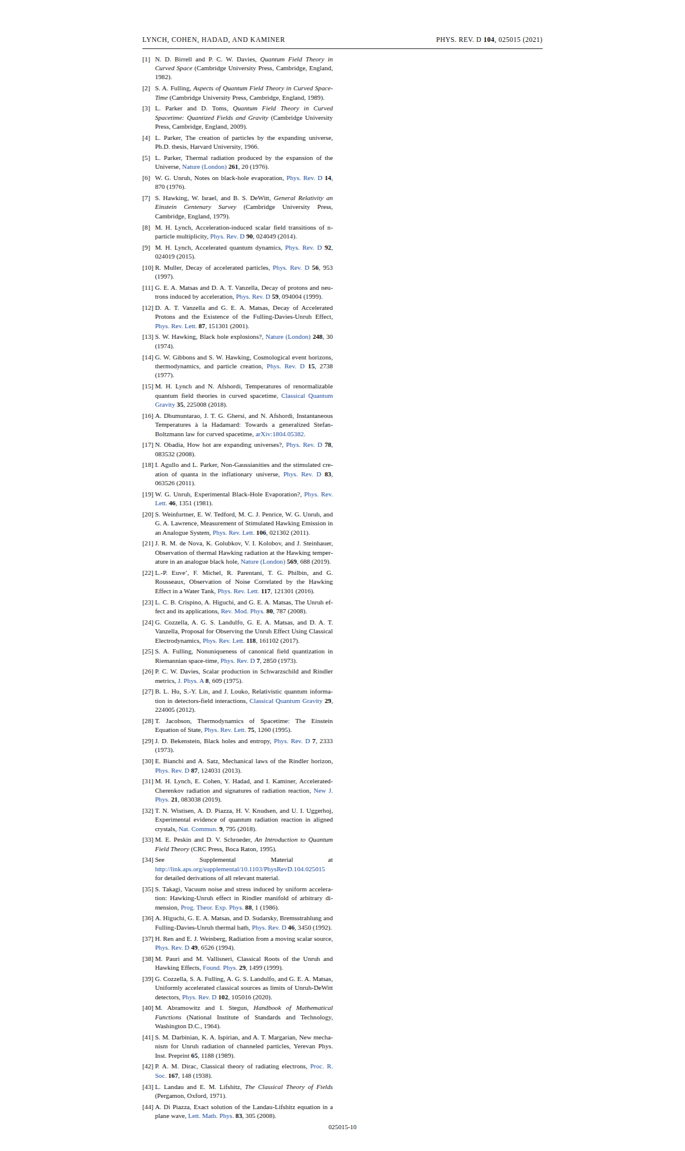Lynch, Cohen, Hadad, and Kaminer
Phys. Rev. D 104, 025015 (2021)
[1] N. D. Birrell and P. C. W. Davies, Quantum Field Theory in Curved Space (Cambridge University Press, Cambridge, England, 1982).
[2] S. A. Fulling, Aspects of Quantum Field Theory in Curved Space-Time (Cambridge University Press, Cambridge, England, 1989).
[3] L. Parker and D. Toms, Quantum Field Theory in Curved Spacetime: Quantized Fields and Gravity (Cambridge University Press, Cambridge, England, 2009).
[4] L. Parker, The creation of particles by the expanding universe, Ph.D. thesis, Harvard University, 1966.
[5] L. Parker, Thermal radiation produced by the expansion of the Universe, Nature (London) 261, 20 (1976).
[6] W. G. Unruh, Notes on black-hole evaporation, Phys. Rev. D 14, 870 (1976).
[7] S. Hawking, W. Israel, and B. S. DeWitt, General Relativity an Einstein Centenary Survey (Cambridge University Press, Cambridge, England, 1979).
[8] M. H. Lynch, Acceleration-induced scalar field transitions of n-particle multiplicity, Phys. Rev. D 90, 024049 (2014).
[9] M. H. Lynch, Accelerated quantum dynamics, Phys. Rev. D 92, 024019 (2015).
[10] R. Muller, Decay of accelerated particles, Phys. Rev. D 56, 953 (1997).
[11] G. E. A. Matsas and D. A. T. Vanzella, Decay of protons and neutrons induced by acceleration, Phys. Rev. D 59, 094004 (1999).
[12] D. A. T. Vanzella and G. E. A. Matsas, Decay of Accelerated Protons and the Existence of the Fulling-Davies-Unruh Effect, Phys. Rev. Lett. 87, 151301 (2001).
[13] S. W. Hawking, Black hole explosions?, Nature (London) 248, 30 (1974).
[14] G. W. Gibbons and S. W. Hawking, Cosmological event horizons, thermodynamics, and particle creation, Phys. Rev. D 15, 2738 (1977).
[15] M. H. Lynch and N. Afshordi, Temperatures of renormalizable quantum field theories in curved spacetime, Classical Quantum Gravity 35, 225008 (2018).
[16] A. Dhumuntarao, J. T. G. Ghersi, and N. Afshordi, Instantaneous Temperatures à la Hadamard: Towards a generalized Stefan-Boltzmann law for curved spacetime, arXiv:1804.05382.
[17] N. Obadia, How hot are expanding universes?, Phys. Rev. D 78, 083532 (2008).
[18] I. Agullo and L. Parker, Non-Gaussianities and the stimulated creation of quanta in the inflationary universe, Phys. Rev. D 83, 063526 (2011).
[19] W. G. Unruh, Experimental Black-Hole Evaporation?, Phys. Rev. Lett. 46, 1351 (1981).
[20] S. Weinfurtner, E. W. Tedford, M. C. J. Penrice, W. G. Unruh, and G. A. Lawrence, Measurement of Stimulated Hawking Emission in an Analogue System, Phys. Rev. Lett. 106, 021302 (2011).
[21] J. R. M. de Nova, K. Golubkov, V. I. Kolobov, and J. Steinhauer, Observation of thermal Hawking radiation at the Hawking temperature in an analogue black hole, Nature (London) 569, 688 (2019).
[22] L.-P. Euve’, F. Michel, R. Parentani, T. G. Philbin, and G. Rousseaux, Observation of Noise Correlated by the Hawking Effect in a Water Tank, Phys. Rev. Lett. 117, 121301 (2016).
[23] L. C. B. Crispino, A. Higuchi, and G. E. A. Matsas, The Unruh effect and its applications, Rev. Mod. Phys. 80, 787 (2008).
[24] G. Cozzella, A. G. S. Landulfo, G. E. A. Matsas, and D. A. T. Vanzella, Proposal for Observing the Unruh Effect Using Classical Electrodynamics, Phys. Rev. Lett. 118, 161102 (2017).
[25] S. A. Fulling, Nonuniqueness of canonical field quantization in Riemannian space-time, Phys. Rev. D 7, 2850 (1973).
[26] P. C. W. Davies, Scalar production in Schwarzschild and Rindler metrics, J. Phys. A 8, 609 (1975).
[27] B. L. Hu, S.-Y. Lin, and J. Louko, Relativistic quantum information in detectors-field interactions, Classical Quantum Gravity 29, 224005 (2012).
[28] T. Jacobson, Thermodynamics of Spacetime: The Einstein Equation of State, Phys. Rev. Lett. 75, 1260 (1995).
[29] J. D. Bekenstein, Black holes and entropy, Phys. Rev. D 7, 2333 (1973).
[30] E. Bianchi and A. Satz, Mechanical laws of the Rindler horizon, Phys. Rev. D 87, 124031 (2013).
[31] M. H. Lynch, E. Cohen, Y. Hadad, and I. Kaminer, Accelerated-Cherenkov radiation and signatures of radiation reaction, New J. Phys. 21, 083038 (2019).
[32] T. N. Wistisen, A. D. Piazza, H. V. Knudsen, and U. I. Uggerhoj, Experimental evidence of quantum radiation reaction in aligned crystals, Nat. Commun. 9, 795 (2018).
[33] M. E. Peskin and D. V. Schroeder, An Introduction to Quantum Field Theory (CRC Press, Boca Raton, 1995).
[34] See Supplemental Material at http://link.aps.org/supplemental/10.1103/PhysRevD.104.025015 for detailed derivations of all relevant material.
[35] S. Takagi, Vacuum noise and stress induced by uniform acceleration: Hawking-Unruh effect in Rindler manifold of arbitrary dimension, Prog. Theor. Exp. Phys. 88, 1 (1986).
[36] A. Higuchi, G. E. A. Matsas, and D. Sudarsky, Bremsstrahlung and Fulling-Davies-Unruh thermal bath, Phys. Rev. D 46, 3450 (1992).
[37] H. Ren and E. J. Weinberg, Radiation from a moving scalar source, Phys. Rev. D 49, 6526 (1994).
[38] M. Pauri and M. Vallisneri, Classical Roots of the Unruh and Hawking Effects, Found. Phys. 29, 1499 (1999).
[39] G. Cozzella, S. A. Fulling, A. G. S. Landulfo, and G. E. A. Matsas, Uniformly accelerated classical sources as limits of Unruh-DeWitt detectors, Phys. Rev. D 102, 105016 (2020).
[40] M. Abramowitz and I. Stegun, Handbook of Mathematical Functions (National Institute of Standards and Technology, Washington D.C., 1964).
[41] S. M. Darbinian, K. A. Ispirian, and A. T. Margarian, New mechanism for Unruh radiation of channeled particles, Yerevan Phys. Inst. Preprint 65, 1188 (1989).
[42] P. A. M. Dirac, Classical theory of radiating electrons, Proc. R. Soc. 167, 148 (1938).
[43] L. Landau and E. M. Lifshitz, The Classical Theory of Fields (Pergamon, Oxford, 1971).
[44] A. Di Piazza, Exact solution of the Landau-Lifshitz equation in a plane wave, Lett. Math. Phys. 83, 305 (2008).
025015-10